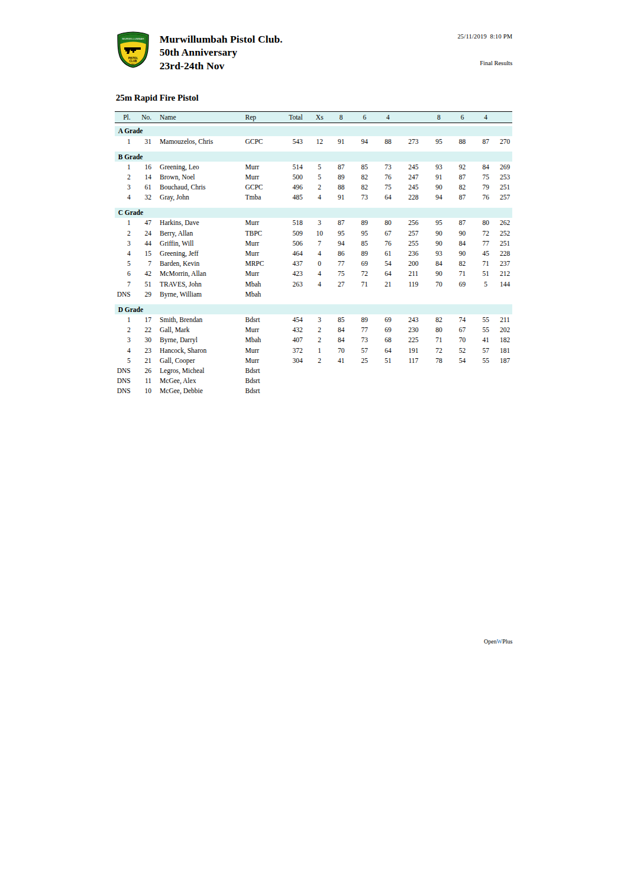MURWILLUMBAH PISTOL CLUB INC
Murwillumbah Pistol Club.
50th Anniversary
23rd-24th Nov
25/11/2019 8:10 PM
Final Results
25m Rapid Fire Pistol
| Pl. | No. | Name | Rep | Total | Xs | 8 | 6 | 4 | | 8 | 6 | 4 | |
| --- | --- | --- | --- | --- | --- | --- | --- | --- | --- | --- | --- | --- | --- |
| A Grade |
| 1 | 31 | Mamouzelos, Chris | GCPC | 543 | 12 | 91 | 94 | 88 | 273 | 95 | 88 | 87 | 270 |
| B Grade |
| 1 | 16 | Greening, Leo | Murr | 514 | 5 | 87 | 85 | 73 | 245 | 93 | 92 | 84 | 269 |
| 2 | 14 | Brown, Noel | Murr | 500 | 5 | 89 | 82 | 76 | 247 | 91 | 87 | 75 | 253 |
| 3 | 61 | Bouchaud, Chris | GCPC | 496 | 2 | 88 | 82 | 75 | 245 | 90 | 82 | 79 | 251 |
| 4 | 32 | Gray, John | Tmba | 485 | 4 | 91 | 73 | 64 | 228 | 94 | 87 | 76 | 257 |
| C Grade |
| 1 | 47 | Harkins, Dave | Murr | 518 | 3 | 87 | 89 | 80 | 256 | 95 | 87 | 80 | 262 |
| 2 | 24 | Berry, Allan | TBPC | 509 | 10 | 95 | 95 | 67 | 257 | 90 | 90 | 72 | 252 |
| 3 | 44 | Griffin, Will | Murr | 506 | 7 | 94 | 85 | 76 | 255 | 90 | 84 | 77 | 251 |
| 4 | 15 | Greening, Jeff | Murr | 464 | 4 | 86 | 89 | 61 | 236 | 93 | 90 | 45 | 228 |
| 5 | 7 | Barden, Kevin | MRPC | 437 | 0 | 77 | 69 | 54 | 200 | 84 | 82 | 71 | 237 |
| 6 | 42 | McMorrin, Allan | Murr | 423 | 4 | 75 | 72 | 64 | 211 | 90 | 71 | 51 | 212 |
| 7 | 51 | TRAVES, John | Mbah | 263 | 4 | 27 | 71 | 21 | 119 | 70 | 69 | 5 | 144 |
| DNS | 29 | Byrne, William | Mbah | | | | | | | | | | |
| D Grade |
| 1 | 17 | Smith, Brendan | Bdsrt | 454 | 3 | 85 | 89 | 69 | 243 | 82 | 74 | 55 | 211 |
| 2 | 22 | Gall, Mark | Murr | 432 | 2 | 84 | 77 | 69 | 230 | 80 | 67 | 55 | 202 |
| 3 | 30 | Byrne, Darryl | Mbah | 407 | 2 | 84 | 73 | 68 | 225 | 71 | 70 | 41 | 182 |
| 4 | 23 | Hancock, Sharon | Murr | 372 | 1 | 70 | 57 | 64 | 191 | 72 | 52 | 57 | 181 |
| 5 | 21 | Gall, Cooper | Murr | 304 | 2 | 41 | 25 | 51 | 117 | 78 | 54 | 55 | 187 |
| DNS | 26 | Legros, Micheal | Bdsrt | | | | | | | | | | |
| DNS | 11 | McGee, Alex | Bdsrt | | | | | | | | | | |
| DNS | 10 | McGee, Debbie | Bdsrt | | | | | | | | | | |
Open WPlus